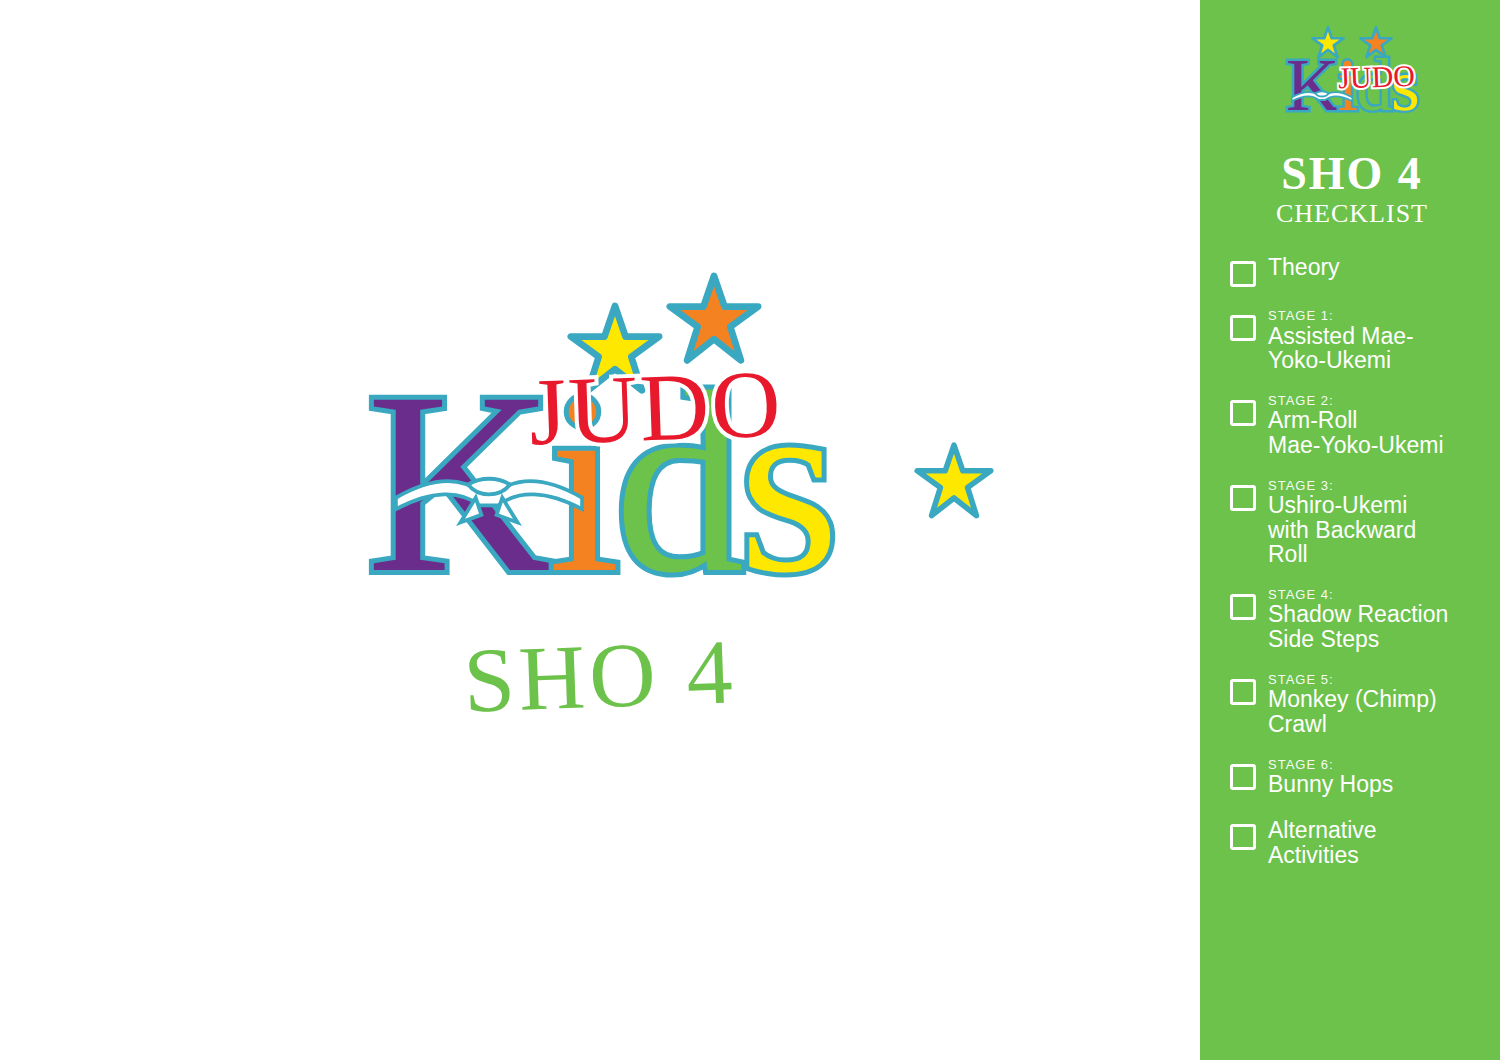Kids
JUDO
SHO 4
Kids
JUDO
SHO 4
CHECKLIST
Theory
Stage 1: Assisted Mae-
Yoko-Ukemi
Stage 2: Arm-Roll
Mae-Yoko-Ukemi
Stage 3: Ushiro-Ukemi
with Backward
Roll
Stage 4: Shadow Reaction
Side Steps
Stage 5: Monkey (Chimp)
Crawl
Stage 6: Bunny Hops
Alternative
Activities